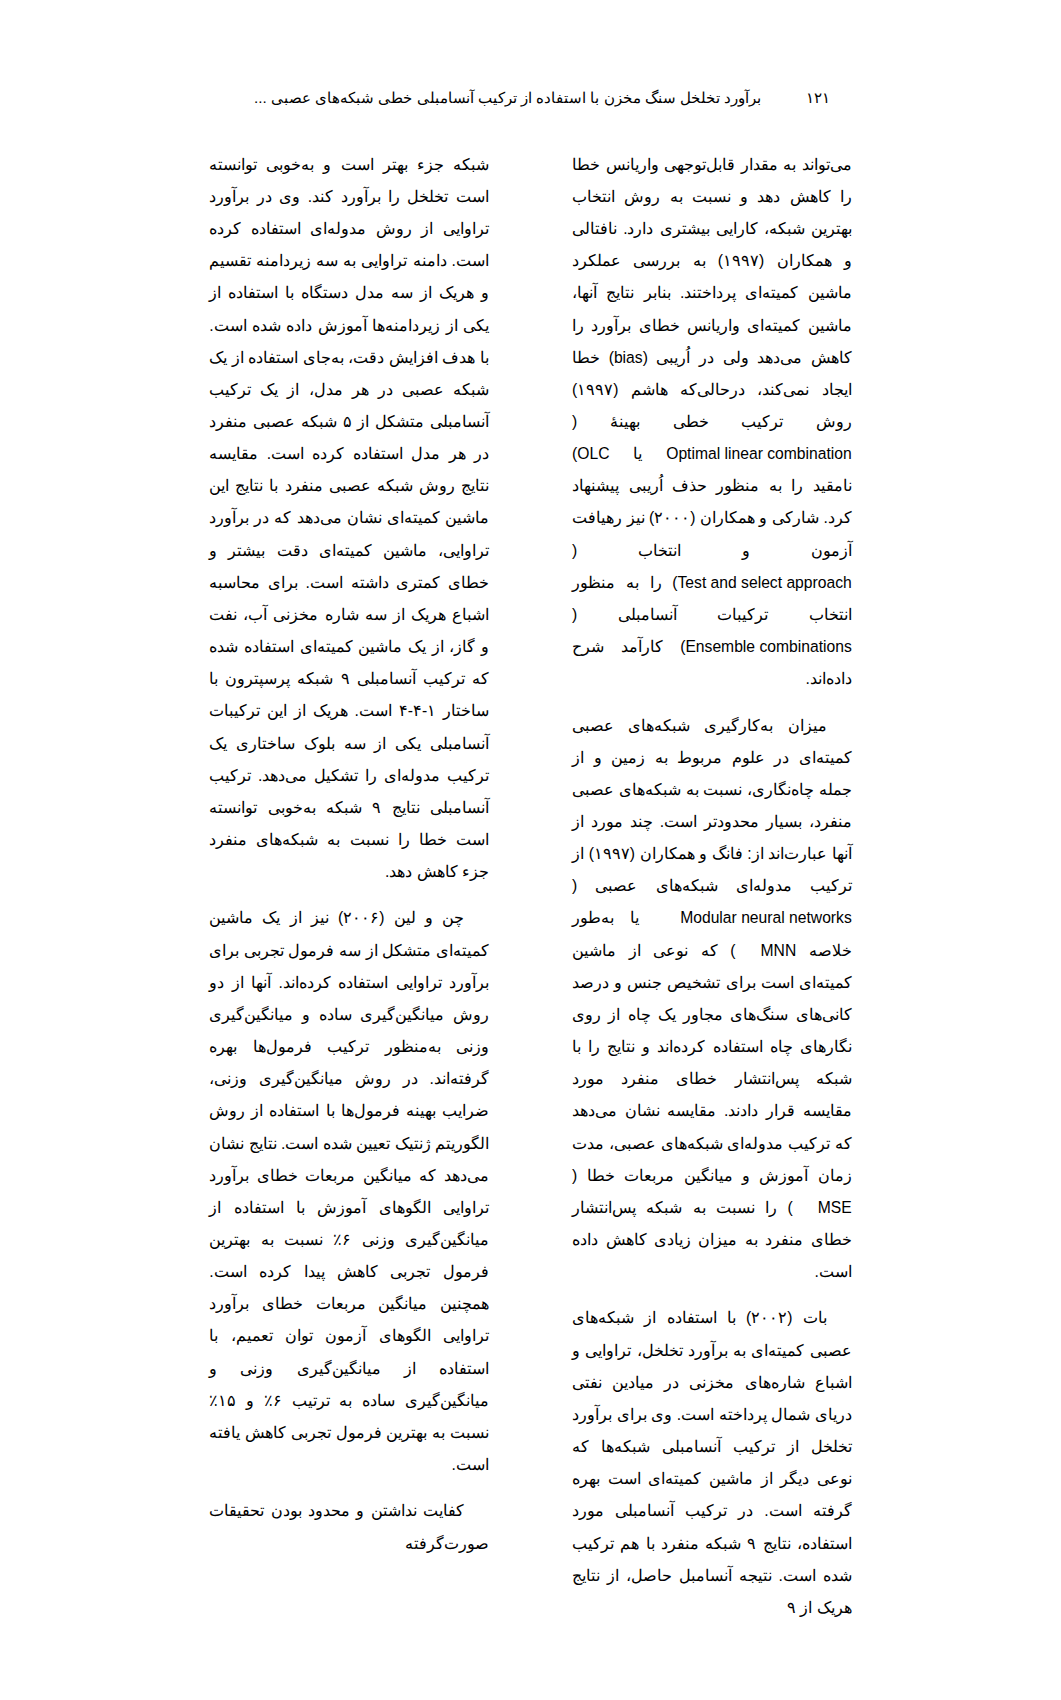۱۲۱
برآورد تخلخل سنگ مخزن با استفاده از ترکیب آنسامبلی خطی شبکه‌های عصبی ...
می‌تواند به مقدار قابل‌توجهی واریانس خطا را کاهش دهد و نسبت به روش انتخاب بهترین شبکه، کارایی بیشتری دارد. نافتالی و همکاران (۱۹۹۷) به بررسی عملکرد ماشین کمیته‌ای پرداختند. بنابر نتایج آنها، ماشین کمیته‌ای واریانس خطای برآورد را کاهش می‌دهد ولی در اُریبی (bias) خطا ایجاد نمی‌کند، درحالی‌که هاشم (۱۹۹۷) روش ترکیب خطی بهینهٔ (Optimal linear combination یا OLC) نامقید را به منظور حذف اُریبی پیشنهاد کرد. شارکی و همکاران (۲۰۰۰) نیز رهیافت آزمون و انتخاب (Test and select approach) را به منظور انتخاب ترکیبات آنسامبلی (Ensemble combinations) کارآمد شرح داده‌اند.
میزان به‌کارگیری شبکه‌های عصبی کمیته‌ای در علوم مربوط به زمین و از جمله چاه‌نگاری، نسبت به شبکه‌های عصبی منفرد، بسیار محدودتر است. چند مورد از آنها عبارت‌اند از: فانگ و همکاران (۱۹۹۷) از ترکیب مدوله‌ای شبکه‌های عصبی (Modular neural networks یا به‌طور خلاصه MNN) که نوعی از ماشین کمیته‌ای است برای تشخیص جنس و درصد کانی‌های سنگ‌های مجاور یک چاه از روی نگارهای چاه استفاده کرده‌اند و نتایج را با شبکه پس‌انتشار خطای منفرد مورد مقایسه قرار دادند. مقایسه نشان می‌دهد که ترکیب مدوله‌ای شبکه‌های عصبی، مدت زمان آموزش و میانگین مربعات خطا (MSE) را نسبت به شبکه پس‌انتشار خطای منفرد به میزان زیادی کاهش داده است.
بات (۲۰۰۲) با استفاده از شبکه‌های عصبی کمیته‌ای به برآورد تخلخل، تراوایی و اشباع شاره‌های مخزنی در میادین نفتی دریای شمال پرداخته است. وی برای برآورد تخلخل از ترکیب آنسامبلی شبکه‌ها که نوعی دیگر از ماشین کمیته‌ای است بهره گرفته است. در ترکیب آنسامبلی مورد استفاده، نتایج ۹ شبکه منفرد با هم ترکیب شده است. نتیجه آنسامبل حاصل، از نتایج هریک از ۹
شبکه جزء بهتر است و به‌خوبی توانسته است تخلخل را برآورد کند. وی در برآورد تراوایی از روش مدوله‌ای استفاده کرده است. دامنه تراوایی به سه زیردامنه تقسیم و هریک از سه مدل دستگاه با استفاده از یکی از زیردامنه‌ها آموزش داده شده است. با هدف افزایش دقت، به‌جای استفاده از یک شبکه عصبی در هر مدل، از یک ترکیب آنسامبلی متشکل از ۵ شبکه عصبی منفرد در هر مدل استفاده کرده است. مقایسه نتایج روش شبکه عصبی منفرد با نتایج این ماشین کمیته‌ای نشان می‌دهد که در برآورد تراوایی، ماشین کمیته‌ای دقت بیشتر و خطای کمتری داشته است. برای محاسبه اشباع هریک از سه شاره مخزنی آب، نفت و گاز، از یک ماشین کمیته‌ای استفاده شده که ترکیب آنسامبلی ۹ شبکه پرسپترون با ساختار ۱-۴-۴ است. هریک از این ترکیبات آنسامبلی یکی از سه بلوک ساختاری یک ترکیب مدوله‌ای را تشکیل می‌دهد. ترکیب آنسامبلی نتایج ۹ شبکه به‌خوبی توانسته است خطا را نسبت به شبکه‌های منفرد جزء کاهش دهد.
چن و لین (۲۰۰۶) نیز از یک ماشین کمیته‌ای متشکل از سه فرمول تجربی برای برآورد تراوایی استفاده کرده‌اند. آنها از دو روش میانگین‌گیری ساده و میانگین‌گیری وزنی به‌منظور ترکیب فرمول‌ها بهره گرفته‌اند. در روش میانگین‌گیری وزنی، ضرایب بهینه فرمول‌ها با استفاده از روش الگوریتم ژنتیک تعیین شده است. نتایج نشان می‌دهد که میانگین مربعات خطای برآورد تراوایی الگوهای آموزش با استفاده از میانگین‌گیری وزنی ۶٪ نسبت به بهترین فرمول تجربی کاهش پیدا کرده است. همچنین میانگین مربعات خطای برآورد تراوایی الگوهای آزمون توان تعمیم، با استفاده از میانگین‌گیری وزنی و میانگین‌گیری ساده به ترتیب ۶٪ و ۱۵٪ نسبت به بهترین فرمول تجربی کاهش یافته است.
کفایت نداشتن و محدود بودن تحقیقات صورت‌گرفته